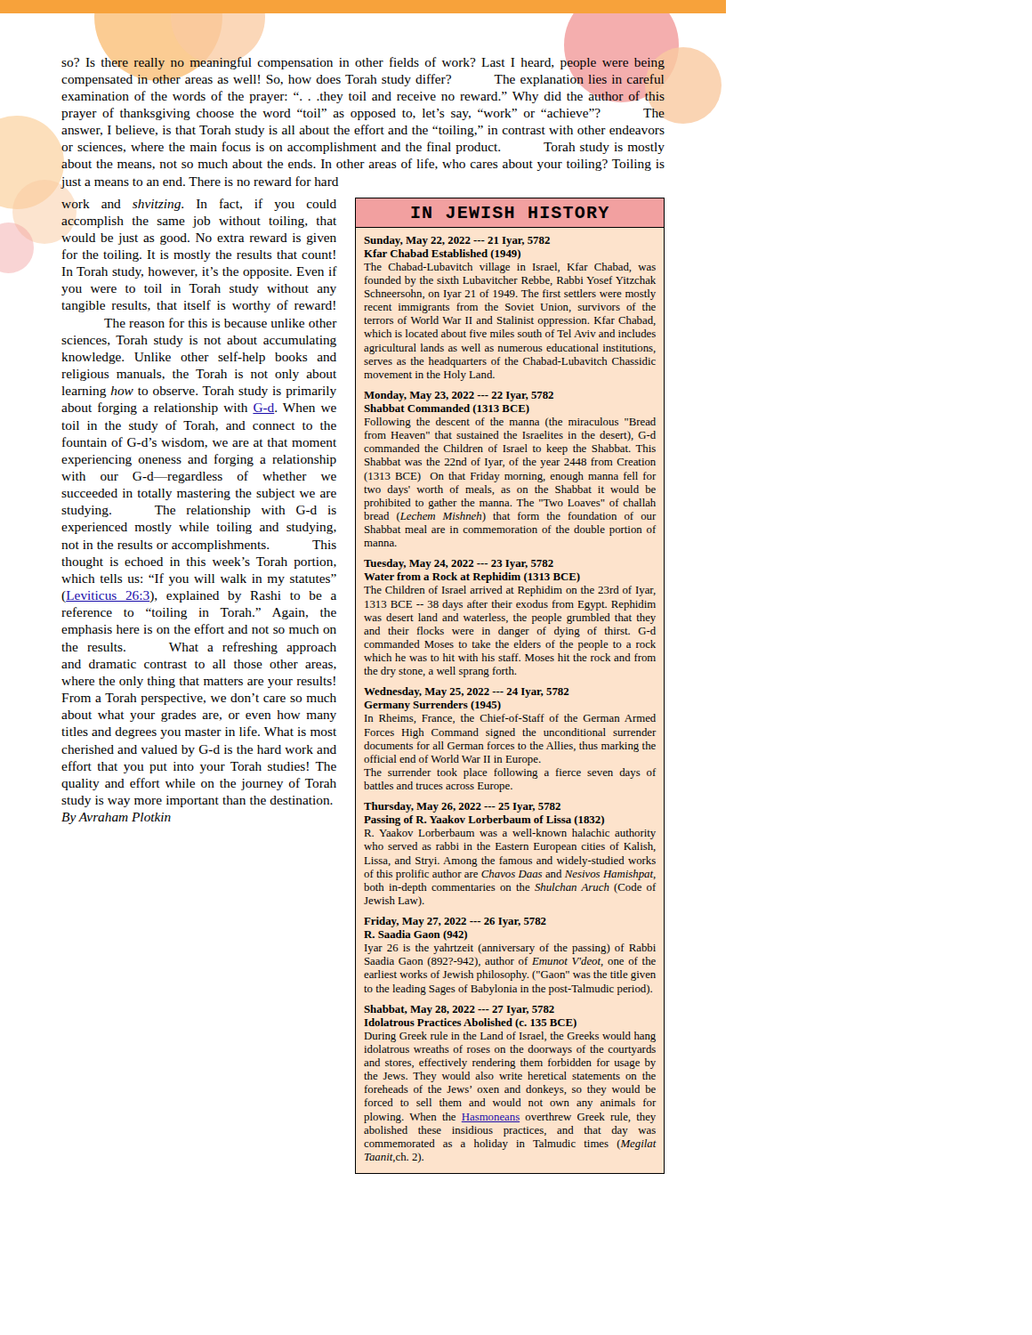so? Is there really no meaningful compensation in other fields of work? Last I heard, people were being compensated in other areas as well! So, how does Torah study differ? The explanation lies in careful examination of the words of the prayer: “. . .they toil and receive no reward.” Why did the author of this prayer of thanksgiving choose the word “toil” as opposed to, let’s say, “work” or “achieve”? The answer, I believe, is that Torah study is all about the effort and the “toiling,” in contrast with other endeavors or sciences, where the main focus is on accomplishment and the final product. Torah study is mostly about the means, not so much about the ends. In other areas of life, who cares about your toiling? Toiling is just a means to an end. There is no reward for hard
IN JEWISH HISTORY
Sunday, May 22, 2022 --- 21 Iyar, 5782
Kfar Chabad Established (1949)
The Chabad-Lubavitch village in Israel, Kfar Chabad, was founded by the sixth Lubavitcher Rebbe, Rabbi Yosef Yitzchak Schneersohn, on Iyar 21 of 1949. The first settlers were mostly recent immigrants from the Soviet Union, survivors of the terrors of World War II and Stalinist oppression. Kfar Chabad, which is located about five miles south of Tel Aviv and includes agricultural lands as well as numerous educational institutions, serves as the headquarters of the Chabad-Lubavitch Chassidic movement in the Holy Land.
Monday, May 23, 2022 --- 22 Iyar, 5782
Shabbat Commanded (1313 BCE)
Following the descent of the manna (the miraculous "Bread from Heaven" that sustained the Israelites in the desert), G-d commanded the Children of Israel to keep the Shabbat. This Shabbat was the 22nd of Iyar, of the year 2448 from Creation (1313 BCE) On that Friday morning, enough manna fell for two days' worth of meals, as on the Shabbat it would be prohibited to gather the manna. The "Two Loaves" of challah bread (Lechem Mishneh) that form the foundation of our Shabbat meal are in commemoration of the double portion of manna.
Tuesday, May 24, 2022 --- 23 Iyar, 5782
Water from a Rock at Rephidim (1313 BCE)
The Children of Israel arrived at Rephidim on the 23rd of Iyar, 1313 BCE -- 38 days after their exodus from Egypt. Rephidim was desert land and waterless, the people grumbled that they and their flocks were in danger of dying of thirst. G-d commanded Moses to take the elders of the people to a rock which he was to hit with his staff. Moses hit the rock and from the dry stone, a well sprang forth.
Wednesday, May 25, 2022 --- 24 Iyar, 5782
Germany Surrenders (1945)
In Rheims, France, the Chief-of-Staff of the German Armed Forces High Command signed the unconditional surrender documents for all German forces to the Allies, thus marking the official end of World War II in Europe.
The surrender took place following a fierce seven days of battles and truces across Europe.
Thursday, May 26, 2022 --- 25 Iyar, 5782
Passing of R. Yaakov Lorberbaum of Lissa (1832)
R. Yaakov Lorberbaum was a well-known halachic authority who served as rabbi in the Eastern European cities of Kalish, Lissa, and Stryi. Among the famous and widely-studied works of this prolific author are Chavos Daas and Nesivos Hamishpat, both in-depth commentaries on the Shulchan Aruch (Code of Jewish Law).
Friday, May 27, 2022 --- 26 Iyar, 5782
R. Saadia Gaon (942)
Iyar 26 is the yahrtzeit (anniversary of the passing) of Rabbi Saadia Gaon (892?-942), author of Emunot V'deot, one of the earliest works of Jewish philosophy. ("Gaon" was the title given to the leading Sages of Babylonia in the post-Talmudic period).
Shabbat, May 28, 2022 --- 27 Iyar, 5782
Idolatrous Practices Abolished (c. 135 BCE)
During Greek rule in the Land of Israel, the Greeks would hang idolatrous wreaths of roses on the doorways of the courtyards and stores, effectively rendering them forbidden for usage by the Jews. They would also write heretical statements on the foreheads of the Jews’ oxen and donkeys, so they would be forced to sell them and would not own any animals for plowing. When the Hasmoneans overthrew Greek rule, they abolished these insidious practices, and that day was commemorated as a holiday in Talmudic times (Megilat Taanit,ch. 2).
work and shvitzing. In fact, if you could accomplish the same job without toiling, that would be just as good. No extra reward is given for the toiling. It is mostly the results that count! In Torah study, however, it’s the opposite. Even if you were to toil in Torah study without any tangible results, that itself is worthy of reward! The reason for this is because unlike other sciences, Torah study is not about accumulating knowledge. Unlike other self-help books and religious manuals, the Torah is not only about learning how to observe. Torah study is primarily about forging a relationship with G-d. When we toil in the study of Torah, and connect to the fountain of G-d’s wisdom, we are at that moment experiencing oneness and forging a relationship with our G-d—regardless of whether we succeeded in totally mastering the subject we are studying. The relationship with G-d is experienced mostly while toiling and studying, not in the results or accomplishments. This thought is echoed in this week’s Torah portion, which tells us: “If you will walk in my statutes” (Leviticus 26:3), explained by Rashi to be a reference to “toiling in Torah.” Again, the emphasis here is on the effort and not so much on the results. What a refreshing approach and dramatic contrast to all those other areas, where the only thing that matters are your results! From a Torah perspective, we don’t care so much about what your grades are, or even how many titles and degrees you master in life. What is most cherished and valued by G-d is the hard work and effort that you put into your Torah studies! The quality and effort while on the journey of Torah study is way more important than the destination. By Avraham Plotkin